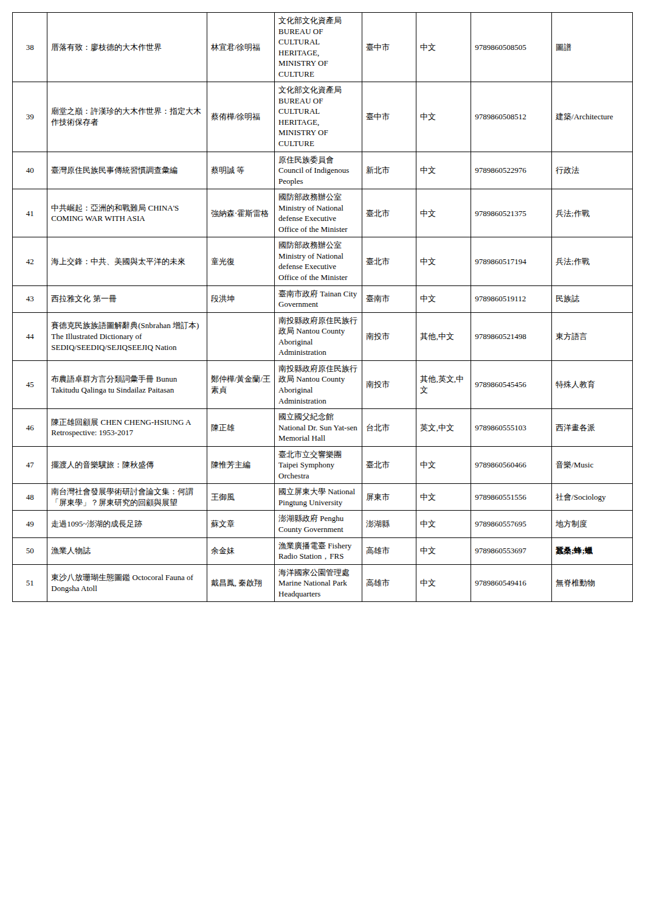| 38 | 厝落有致：廖枝德的大木作世界 | 林宜君/徐明福 | 文化部文化資產局 BUREAU OF CULTURAL HERITAGE, MINISTRY OF CULTURE | 臺中市 | 中文 | 9789860508505 | 圖譜 |
| 39 | 廟堂之巔：許漢珍的大木作世界：指定大木作技術保存者 | 蔡侑樺/徐明福 | 文化部文化資產局 BUREAU OF CULTURAL HERITAGE, MINISTRY OF CULTURE | 臺中市 | 中文 | 9789860508512 | 建築/Architecture |
| 40 | 臺灣原住民族民事傳統習慣調查彙編 | 蔡明誠 等 | 原住民族委員會 Council of Indigenous Peoples | 新北市 | 中文 | 9789860522976 | 行政法 |
| 41 | 中共崛起：亞洲的和戰難局 CHINA'S COMING WAR WITH ASIA | 強納森‧霍斯雷格 | 國防部政務辦公室 Ministry of National defense Executive Office of the Minister | 臺北市 | 中文 | 9789860521375 | 兵法;作戰 |
| 42 | 海上交鋒：中共、美國與太平洋的未來 | 童光復 | 國防部政務辦公室 Ministry of National defense Executive Office of the Minister | 臺北市 | 中文 | 9789860517194 | 兵法;作戰 |
| 43 | 西拉雅文化 第一冊 | 段洪坤 | 臺南市政府 Tainan City Government | 臺南市 | 中文 | 9789860519112 | 民族誌 |
| 44 | 賽德克民族族語圖解辭典(Snbrahan 增訂本) The Illustrated Dictionary of SEDIQ/SEEDIQ/SEJIQSEEJIQ Nation | | 南投縣政府原住民族行政局 Nantou County Aboriginal Administration | 南投市 | 其他,中文 | 9789860521498 | 東方語言 |
| 45 | 布農語卓群方言分類詞彙手冊 Bunun Takitudu Qalinga tu Sindailaz Paitasan | 鄭仲樺/黃金蘭/王素貞 | 南投縣政府原住民族行政局 Nantou County Aboriginal Administration | 南投市 | 其他,英文,中文 | 9789860545456 | 特殊人教育 |
| 46 | 陳正雄回顧展 CHEN CHENG-HSIUNG A Retrospective: 1953-2017 | 陳正雄 | 國立國父紀念館 National Dr. Sun Yat-sen Memorial Hall | 台北市 | 英文,中文 | 9789860555103 | 西洋畫各派 |
| 47 | 擺渡人的音樂驥旅：陳秋盛傳 | 陳惟芳主編 | 臺北市立交響樂團 Taipei Symphony Orchestra | 臺北市 | 中文 | 9789860560466 | 音樂/Music |
| 48 | 南台灣社會發展學術研討會論文集：何謂「屏東學」？屏東研究的回顧與展望 | 王御風 | 國立屏東大學 National Pingtung University | 屏東市 | 中文 | 9789860551556 | 社會/Sociology |
| 49 | 走過1095~澎湖的成長足跡 | 蘇文章 | 澎湖縣政府 Penghu County Government | 澎湖縣 | 中文 | 9789860557695 | 地方制度 |
| 50 | 漁業人物誌 | 余金妹 | 漁業廣播電臺 Fishery Radio Station，FRS | 高雄市 | 中文 | 9789860553697 | 蠶桑;蜂;蠟 |
| 51 | 東沙八放珊瑚生態圖鑑 Octocoral Fauna of Dongsha Atoll | 戴昌鳳, 秦啟翔 | 海洋國家公園管理處 Marine National Park Headquarters | 高雄市 | 中文 | 9789860549416 | 無脊椎動物 |